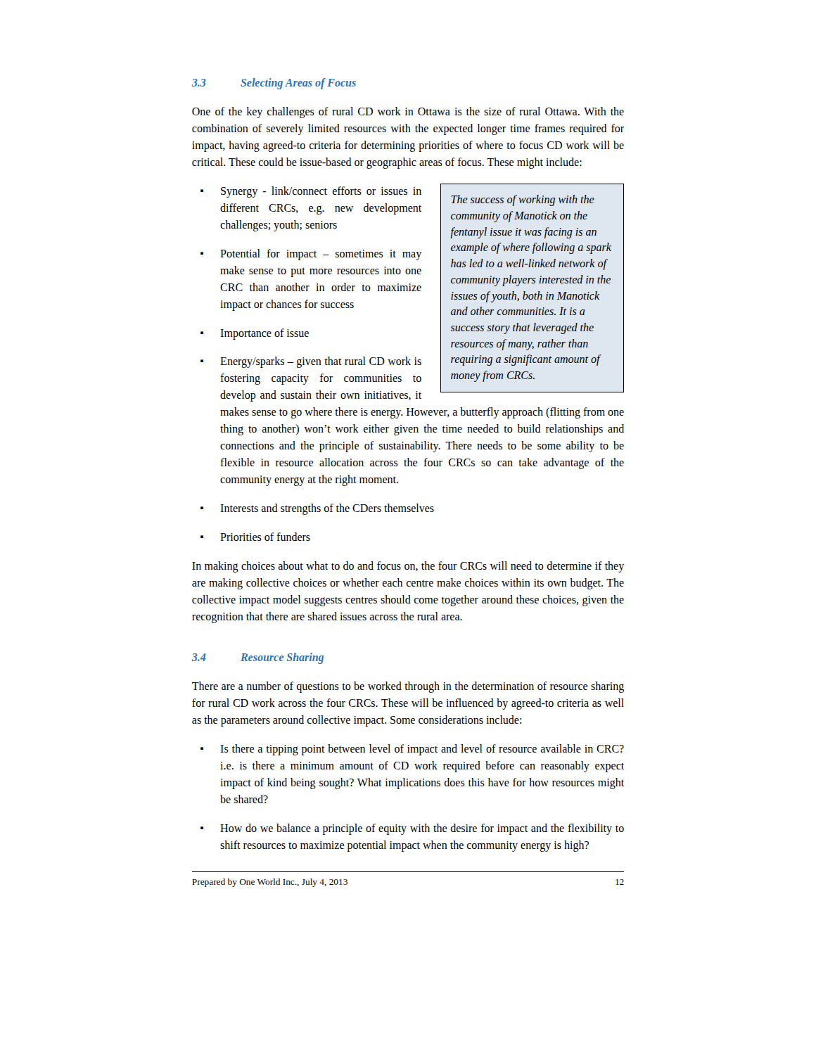3.3 Selecting Areas of Focus
One of the key challenges of rural CD work in Ottawa is the size of rural Ottawa. With the combination of severely limited resources with the expected longer time frames required for impact, having agreed-to criteria for determining priorities of where to focus CD work will be critical. These could be issue-based or geographic areas of focus. These might include:
The success of working with the community of Manotick on the fentanyl issue it was facing is an example of where following a spark has led to a well-linked network of community players interested in the issues of youth, both in Manotick and other communities. It is a success story that leveraged the resources of many, rather than requiring a significant amount of money from CRCs.
Synergy - link/connect efforts or issues in different CRCs, e.g. new development challenges; youth; seniors
Potential for impact – sometimes it may make sense to put more resources into one CRC than another in order to maximize impact or chances for success
Importance of issue
Energy/sparks – given that rural CD work is fostering capacity for communities to develop and sustain their own initiatives, it makes sense to go where there is energy. However, a butterfly approach (flitting from one thing to another) won’t work either given the time needed to build relationships and connections and the principle of sustainability. There needs to be some ability to be flexible in resource allocation across the four CRCs so can take advantage of the community energy at the right moment.
Interests and strengths of the CDers themselves
Priorities of funders
In making choices about what to do and focus on, the four CRCs will need to determine if they are making collective choices or whether each centre make choices within its own budget. The collective impact model suggests centres should come together around these choices, given the recognition that there are shared issues across the rural area.
3.4 Resource Sharing
There are a number of questions to be worked through in the determination of resource sharing for rural CD work across the four CRCs. These will be influenced by agreed-to criteria as well as the parameters around collective impact. Some considerations include:
Is there a tipping point between level of impact and level of resource available in CRC? i.e. is there a minimum amount of CD work required before can reasonably expect impact of kind being sought? What implications does this have for how resources might be shared?
How do we balance a principle of equity with the desire for impact and the flexibility to shift resources to maximize potential impact when the community energy is high?
Prepared by One World Inc., July 4, 2013
12